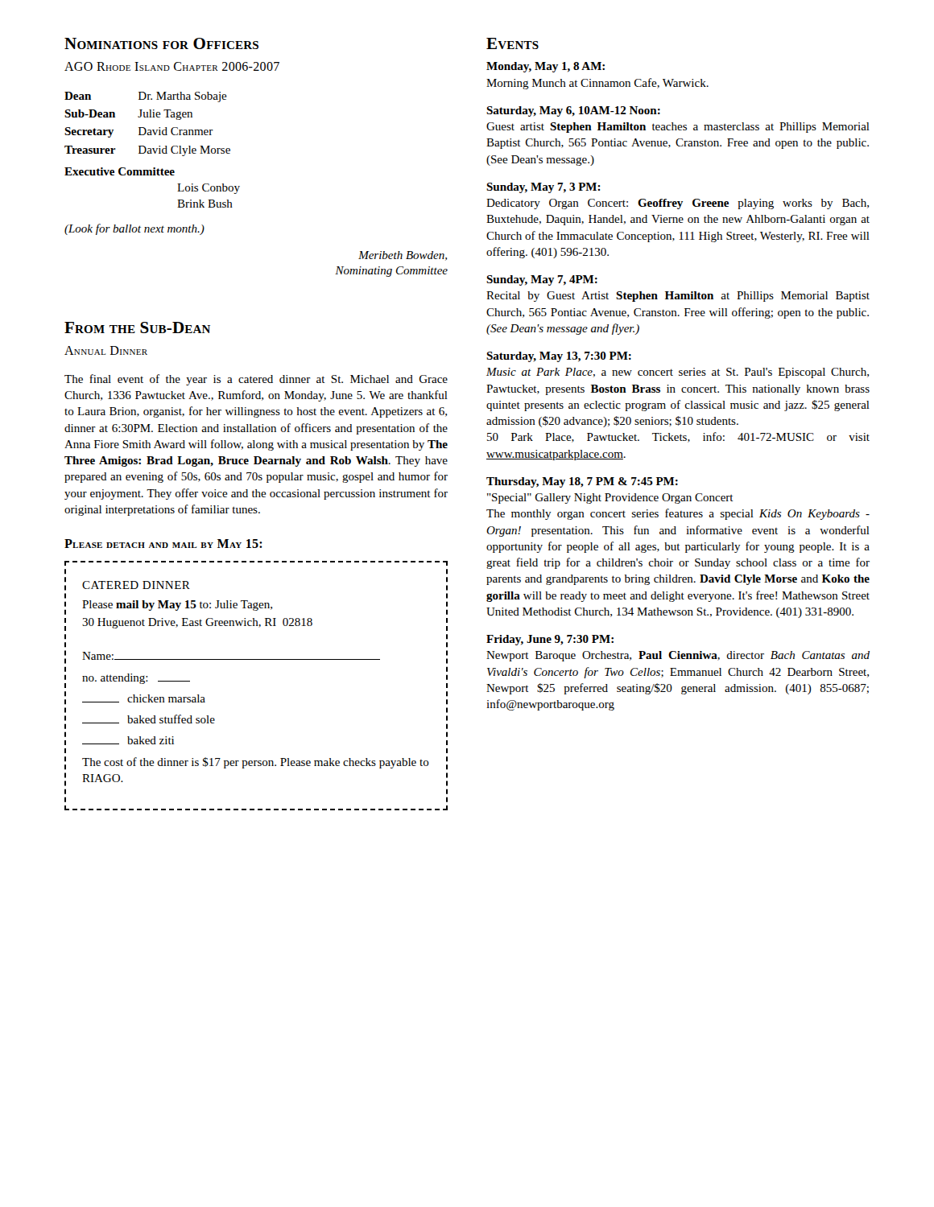Nominations for Officers
AGO Rhode Island Chapter 2006-2007
| Dean | Dr. Martha Sobaje |
| Sub-Dean | Julie Tagen |
| Secretary | David Cranmer |
| Treasurer | David Clyle Morse |
Executive Committee
Lois Conboy
Brink Bush
(Look for ballot next month.)
Meribeth Bowden,
Nominating Committee
From the Sub-Dean
Annual Dinner
The final event of the year is a catered dinner at St. Michael and Grace Church, 1336 Pawtucket Ave., Rumford, on Monday, June 5. We are thankful to Laura Brion, organist, for her willingness to host the event. Appetizers at 6, dinner at 6:30PM. Election and installation of officers and presentation of the Anna Fiore Smith Award will follow, along with a musical presentation by The Three Amigos: Brad Logan, Bruce Dearnaly and Rob Walsh. They have prepared an evening of 50s, 60s and 70s popular music, gospel and humor for your enjoyment. They offer voice and the occasional percussion instrument for original interpretations of familiar tunes.
Please detach and mail by May 15:
CATERED DINNER
Please mail by May 15 to: Julie Tagen,
30 Huguenot Drive, East Greenwich, RI 02818
Name:
no. attending:
chicken marsala
baked stuffed sole
baked ziti
The cost of the dinner is $17 per person. Please make checks payable to RIAGO.
Events
Monday, May 1, 8 AM:
Morning Munch at Cinnamon Cafe, Warwick.
Saturday, May 6, 10AM-12 Noon:
Guest artist Stephen Hamilton teaches a masterclass at Phillips Memorial Baptist Church, 565 Pontiac Avenue, Cranston. Free and open to the public. (See Dean's message.)
Sunday, May 7, 3 PM:
Dedicatory Organ Concert: Geoffrey Greene playing works by Bach, Buxtehude, Daquin, Handel, and Vierne on the new Ahlborn-Galanti organ at Church of the Immaculate Conception, 111 High Street, Westerly, RI. Free will offering. (401) 596-2130.
Sunday, May 7, 4PM:
Recital by Guest Artist Stephen Hamilton at Phillips Memorial Baptist Church, 565 Pontiac Avenue, Cranston. Free will offering; open to the public. (See Dean's message and flyer.)
Saturday, May 13, 7:30 PM:
Music at Park Place, a new concert series at St. Paul's Episcopal Church, Pawtucket, presents Boston Brass in concert. This nationally known brass quintet presents an eclectic program of classical music and jazz. $25 general admission ($20 advance); $20 seniors; $10 students.
50 Park Place, Pawtucket. Tickets, info: 401-72-MUSIC or visit www.musicatparkplace.com.
Thursday, May 18, 7 PM & 7:45 PM:
"Special" Gallery Night Providence Organ Concert
The monthly organ concert series features a special Kids On Keyboards - Organ! presentation. This fun and informative event is a wonderful opportunity for people of all ages, but particularly for young people. It is a great field trip for a children's choir or Sunday school class or a time for parents and grandparents to bring children. David Clyle Morse and Koko the gorilla will be ready to meet and delight everyone. It's free! Mathewson Street United Methodist Church, 134 Mathewson St., Providence. (401) 331-8900.
Friday, June 9, 7:30 PM:
Newport Baroque Orchestra, Paul Cienniwa, director Bach Cantatas and Vivaldi's Concerto for Two Cellos; Emmanuel Church 42 Dearborn Street, Newport $25 preferred seating/$20 general admission. (401) 855-0687; info@newportbaroque.org